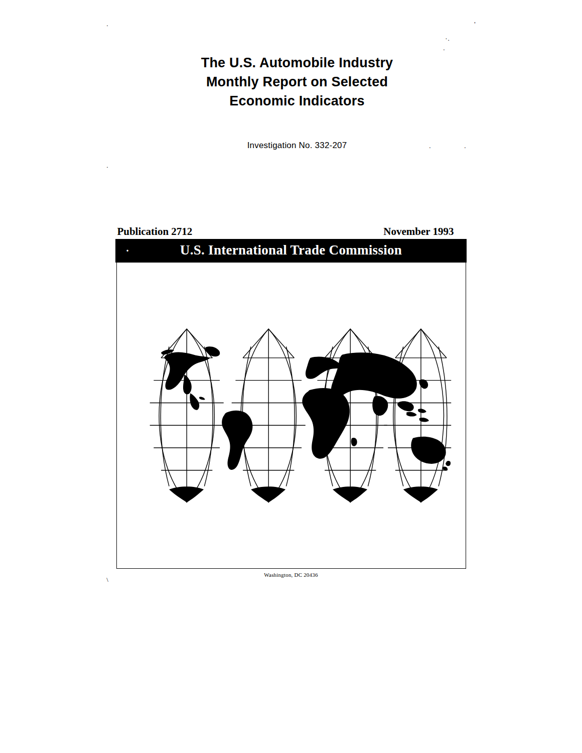' ·. · . . . . \
The U.S. Automobile Industry
Monthly Report on Selected
Economic Indicators
Investigation No. 332-207
Publication 2712
November 1993
· U.S. International Trade Commission
Washington, DC 20436